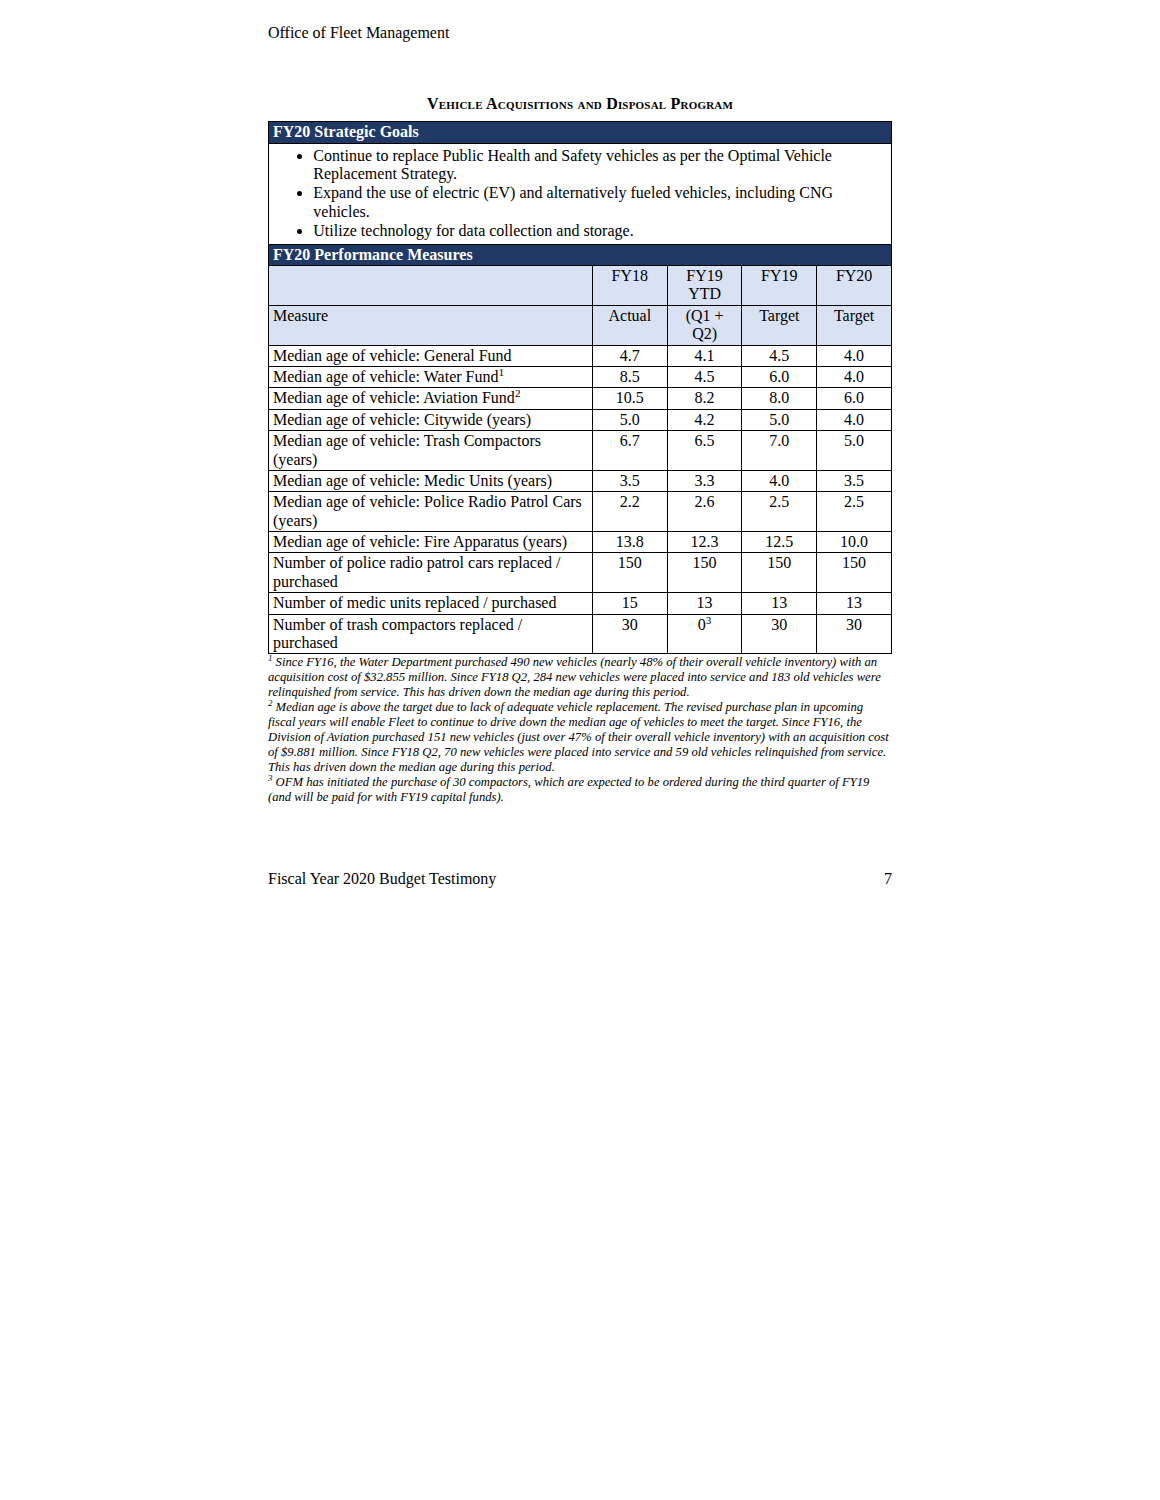Office of Fleet Management
Vehicle Acquisitions and Disposal Program
| FY20 Strategic Goals |
| Continue to replace Public Health and Safety vehicles as per the Optimal Vehicle Replacement Strategy. Expand the use of electric (EV) and alternatively fueled vehicles, including CNG vehicles. Utilize technology for data collection and storage. |
| FY20 Performance Measures |
| | FY18 | FY19 YTD | FY19 | FY20 |
| Measure | Actual | (Q1 + Q2) | Target | Target |
| Median age of vehicle: General Fund | 4.7 | 4.1 | 4.5 | 4.0 |
| Median age of vehicle: Water Fund 1 | 8.5 | 4.5 | 6.0 | 4.0 |
| Median age of vehicle: Aviation Fund 2 | 10.5 | 8.2 | 8.0 | 6.0 |
| Median age of vehicle: Citywide (years) | 5.0 | 4.2 | 5.0 | 4.0 |
| Median age of vehicle: Trash Compactors (years) | 6.7 | 6.5 | 7.0 | 5.0 |
| Median age of vehicle: Medic Units (years) | 3.5 | 3.3 | 4.0 | 3.5 |
| Median age of vehicle: Police Radio Patrol Cars (years) | 2.2 | 2.6 | 2.5 | 2.5 |
| Median age of vehicle: Fire Apparatus (years) | 13.8 | 12.3 | 12.5 | 10.0 |
| Number of police radio patrol cars replaced / purchased | 150 | 150 | 150 | 150 |
| Number of medic units replaced / purchased | 15 | 13 | 13 | 13 |
| Number of trash compactors replaced / purchased | 30 | 0 3 | 30 | 30 |
1 Since FY16, the Water Department purchased 490 new vehicles (nearly 48% of their overall vehicle inventory) with an acquisition cost of $32.855 million. Since FY18 Q2, 284 new vehicles were placed into service and 183 old vehicles were relinquished from service. This has driven down the median age during this period.
2 Median age is above the target due to lack of adequate vehicle replacement. The revised purchase plan in upcoming fiscal years will enable Fleet to continue to drive down the median age of vehicles to meet the target. Since FY16, the Division of Aviation purchased 151 new vehicles (just over 47% of their overall vehicle inventory) with an acquisition cost of $9.881 million. Since FY18 Q2, 70 new vehicles were placed into service and 59 old vehicles relinquished from service. This has driven down the median age during this period.
3 OFM has initiated the purchase of 30 compactors, which are expected to be ordered during the third quarter of FY19 (and will be paid for with FY19 capital funds).
Fiscal Year 2020 Budget Testimony 7